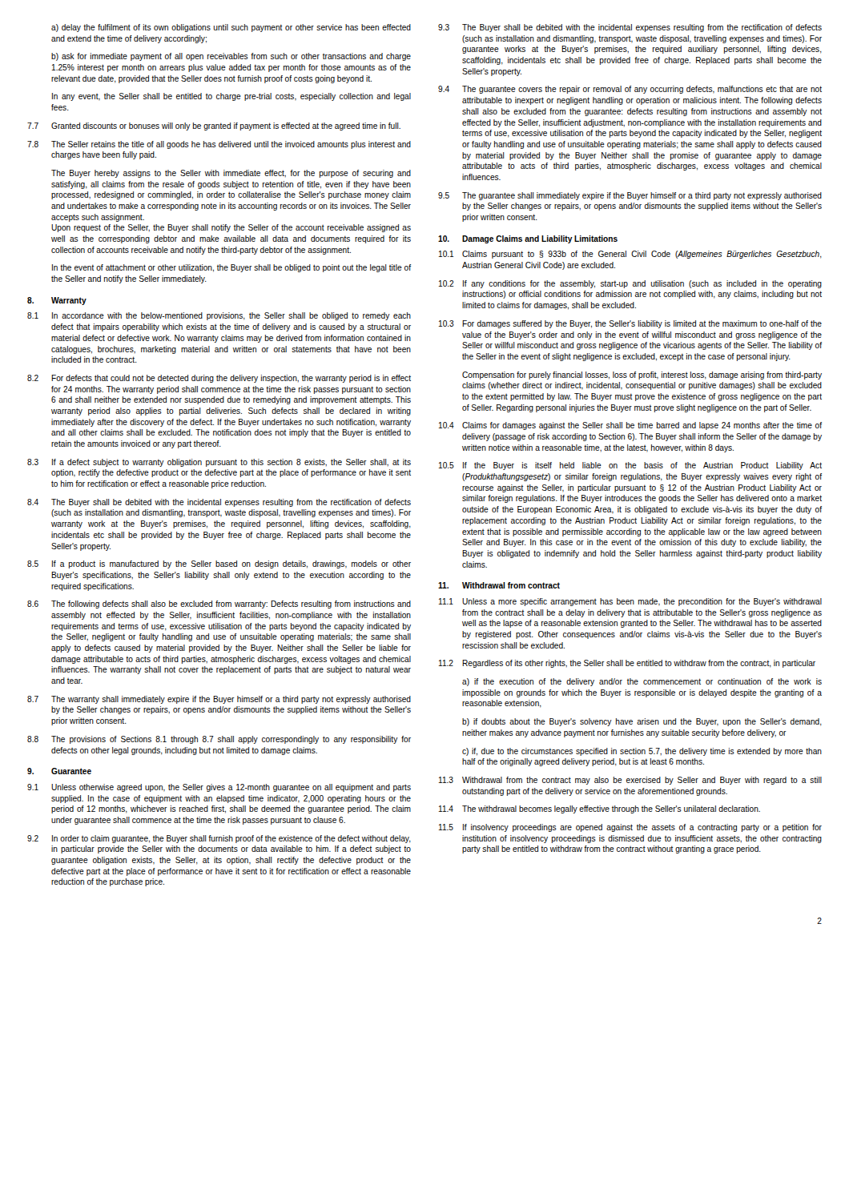a) delay the fulfilment of its own obligations until such payment or other service has been effected and extend the time of delivery accordingly;
b) ask for immediate payment of all open receivables from such or other transactions and charge 1.25% interest per month on arrears plus value added tax per month for those amounts as of the relevant due date, provided that the Seller does not furnish proof of costs going beyond it.
In any event, the Seller shall be entitled to charge pre-trial costs, especially collection and legal fees.
7.7
Granted discounts or bonuses will only be granted if payment is effected at the agreed time in full.
7.8
The Seller retains the title of all goods he has delivered until the invoiced amounts plus interest and charges have been fully paid.
The Buyer hereby assigns to the Seller with immediate effect, for the purpose of securing and satisfying, all claims from the resale of goods subject to retention of title, even if they have been processed, redesigned or commingled, in order to collateralise the Seller's purchase money claim and undertakes to make a corresponding note in its accounting records or on its invoices. The Seller accepts such assignment.
Upon request of the Seller, the Buyer shall notify the Seller of the account receivable assigned as well as the corresponding debtor and make available all data and documents required for its collection of accounts receivable and notify the third-party debtor of the assignment.
In the event of attachment or other utilization, the Buyer shall be obliged to point out the legal title of the Seller and notify the Seller immediately.
8. Warranty
8.1
In accordance with the below-mentioned provisions, the Seller shall be obliged to remedy each defect that impairs operability which exists at the time of delivery and is caused by a structural or material defect or defective work. No warranty claims may be derived from information contained in catalogues, brochures, marketing material and written or oral statements that have not been included in the contract.
8.2
For defects that could not be detected during the delivery inspection, the warranty period is in effect for 24 months. The warranty period shall commence at the time the risk passes pursuant to section 6 and shall neither be extended nor suspended due to remedying and improvement attempts. This warranty period also applies to partial deliveries. Such defects shall be declared in writing immediately after the discovery of the defect. If the Buyer undertakes no such notification, warranty and all other claims shall be excluded. The notification does not imply that the Buyer is entitled to retain the amounts invoiced or any part thereof.
8.3
If a defect subject to warranty obligation pursuant to this section 8 exists, the Seller shall, at its option, rectify the defective product or the defective part at the place of performance or have it sent to him for rectification or effect a reasonable price reduction.
8.4
The Buyer shall be debited with the incidental expenses resulting from the rectification of defects (such as installation and dismantling, transport, waste disposal, travelling expenses and times). For warranty work at the Buyer's premises, the required personnel, lifting devices, scaffolding, incidentals etc shall be provided by the Buyer free of charge. Replaced parts shall become the Seller's property.
8.5
If a product is manufactured by the Seller based on design details, drawings, models or other Buyer's specifications, the Seller's liability shall only extend to the execution according to the required specifications.
8.6
The following defects shall also be excluded from warranty: Defects resulting from instructions and assembly not effected by the Seller, insufficient facilities, non-compliance with the installation requirements and terms of use, excessive utilisation of the parts beyond the capacity indicated by the Seller, negligent or faulty handling and use of unsuitable operating materials; the same shall apply to defects caused by material provided by the Buyer. Neither shall the Seller be liable for damage attributable to acts of third parties, atmospheric discharges, excess voltages and chemical influences. The warranty shall not cover the replacement of parts that are subject to natural wear and tear.
8.7
The warranty shall immediately expire if the Buyer himself or a third party not expressly authorised by the Seller changes or repairs, or opens and/or dismounts the supplied items without the Seller's prior written consent.
8.8
The provisions of Sections 8.1 through 8.7 shall apply correspondingly to any responsibility for defects on other legal grounds, including but not limited to damage claims.
9. Guarantee
9.1
Unless otherwise agreed upon, the Seller gives a 12-month guarantee on all equipment and parts supplied. In the case of equipment with an elapsed time indicator, 2,000 operating hours or the period of 12 months, whichever is reached first, shall be deemed the guarantee period. The claim under guarantee shall commence at the time the risk passes pursuant to clause 6.
9.2
In order to claim guarantee, the Buyer shall furnish proof of the existence of the defect without delay, in particular provide the Seller with the documents or data available to him. If a defect subject to guarantee obligation exists, the Seller, at its option, shall rectify the defective product or the defective part at the place of performance or have it sent to it for rectification or effect a reasonable reduction of the purchase price.
9.3
The Buyer shall be debited with the incidental expenses resulting from the rectification of defects (such as installation and dismantling, transport, waste disposal, travelling expenses and times). For guarantee works at the Buyer's premises, the required auxiliary personnel, lifting devices, scaffolding, incidentals etc shall be provided free of charge. Replaced parts shall become the Seller's property.
9.4
The guarantee covers the repair or removal of any occurring defects, malfunctions etc that are not attributable to inexpert or negligent handling or operation or malicious intent. The following defects shall also be excluded from the guarantee: defects resulting from instructions and assembly not effected by the Seller, insufficient adjustment, non-compliance with the installation requirements and terms of use, excessive utilisation of the parts beyond the capacity indicated by the Seller, negligent or faulty handling and use of unsuitable operating materials; the same shall apply to defects caused by material provided by the Buyer Neither shall the promise of guarantee apply to damage attributable to acts of third parties, atmospheric discharges, excess voltages and chemical influences.
9.5
The guarantee shall immediately expire if the Buyer himself or a third party not expressly authorised by the Seller changes or repairs, or opens and/or dismounts the supplied items without the Seller's prior written consent.
10. Damage Claims and Liability Limitations
10.1
Claims pursuant to § 933b of the General Civil Code (Allgemeines Bürgerliches Gesetzbuch, Austrian General Civil Code) are excluded.
10.2
If any conditions for the assembly, start-up and utilisation (such as included in the operating instructions) or official conditions for admission are not complied with, any claims, including but not limited to claims for damages, shall be excluded.
10.3
For damages suffered by the Buyer, the Seller's liability is limited at the maximum to one-half of the value of the Buyer's order and only in the event of willful misconduct and gross negligence of the Seller or willful misconduct and gross negligence of the vicarious agents of the Seller. The liability of the Seller in the event of slight negligence is excluded, except in the case of personal injury.
Compensation for purely financial losses, loss of profit, interest loss, damage arising from third-party claims (whether direct or indirect, incidental, consequential or punitive damages) shall be excluded to the extent permitted by law. The Buyer must prove the existence of gross negligence on the part of Seller. Regarding personal injuries the Buyer must prove slight negligence on the part of Seller.
10.4
Claims for damages against the Seller shall be time barred and lapse 24 months after the time of delivery (passage of risk according to Section 6). The Buyer shall inform the Seller of the damage by written notice within a reasonable time, at the latest, however, within 8 days.
10.5
If the Buyer is itself held liable on the basis of the Austrian Product Liability Act (Produkthaftungsgesetz) or similar foreign regulations, the Buyer expressly waives every right of recourse against the Seller, in particular pursuant to § 12 of the Austrian Product Liability Act or similar foreign regulations. If the Buyer introduces the goods the Seller has delivered onto a market outside of the European Economic Area, it is obligated to exclude vis-à-vis its buyer the duty of replacement according to the Austrian Product Liability Act or similar foreign regulations, to the extent that is possible and permissible according to the applicable law or the law agreed between Seller and Buyer. In this case or in the event of the omission of this duty to exclude liability, the Buyer is obligated to indemnify and hold the Seller harmless against third-party product liability claims.
11. Withdrawal from contract
11.1
Unless a more specific arrangement has been made, the precondition for the Buyer's withdrawal from the contract shall be a delay in delivery that is attributable to the Seller's gross negligence as well as the lapse of a reasonable extension granted to the Seller. The withdrawal has to be asserted by registered post. Other consequences and/or claims vis-à-vis the Seller due to the Buyer's rescission shall be excluded.
11.2
Regardless of its other rights, the Seller shall be entitled to withdraw from the contract, in particular
a) if the execution of the delivery and/or the commencement or continuation of the work is impossible on grounds for which the Buyer is responsible or is delayed despite the granting of a reasonable extension,
b) if doubts about the Buyer's solvency have arisen und the Buyer, upon the Seller's demand, neither makes any advance payment nor furnishes any suitable security before delivery, or
c) if, due to the circumstances specified in section 5.7, the delivery time is extended by more than half of the originally agreed delivery period, but is at least 6 months.
11.3
Withdrawal from the contract may also be exercised by Seller and Buyer with regard to a still outstanding part of the delivery or service on the aforementioned grounds.
11.4
The withdrawal becomes legally effective through the Seller's unilateral declaration.
11.5
If insolvency proceedings are opened against the assets of a contracting party or a petition for institution of insolvency proceedings is dismissed due to insufficient assets, the other contracting party shall be entitled to withdraw from the contract without granting a grace period.
2